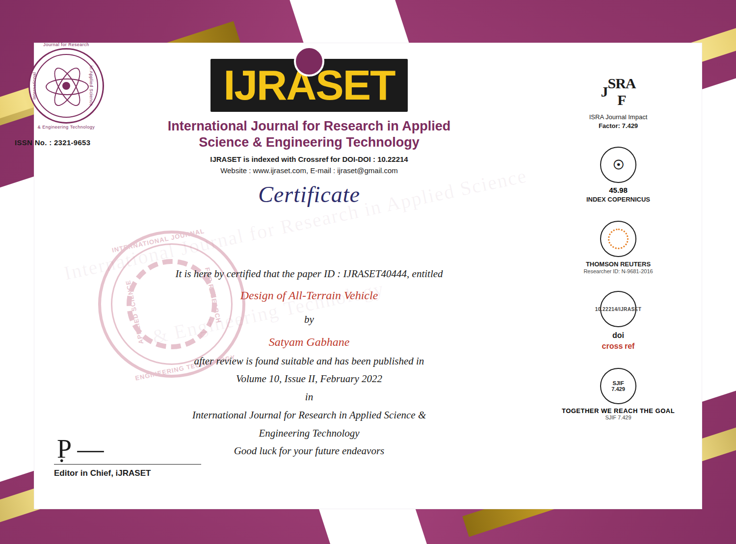International Journal for Research in Applied Science
& Engineering Technology
Journal for Research in Applied Science & Engineering Technology International
ISSN No. : 2321-9653
IJRASET
International Journal for Research in Applied
Science & Engineering Technology
IJRASET is indexed with Crossref for DOI-DOI : 10.22214
Website : www.ijraset.com, E-mail : ijraset@gmail.com
Certificate
INTERNATIONAL JOURNAL FOR RESEARCH ENGINEERING TECHNOLOGY APPLIED SCIENCE
It is here by certified that the paper ID : IJRASET40444, entitled Design of All-Terrain Vehicle by Satyam Gabhane after review is found suitable and has been published in Volume 10, Issue II, February 2022 in International Journal for Research in Applied Science & Engineering Technology Good luck for your future endeavors
JSRA
F
ISRA Journal Impact
Factor: 7.429
☉
45.98
INDEX COPERNICUS
THOMSON REUTERS
Researcher ID: N-9681-2016
10.22214/IJRASET
doi
cross ref
SJIF
7.429
TOGETHER WE REACH THE GOAL
SJIF 7.429
P̣ —
Editor in Chief, iJRASET